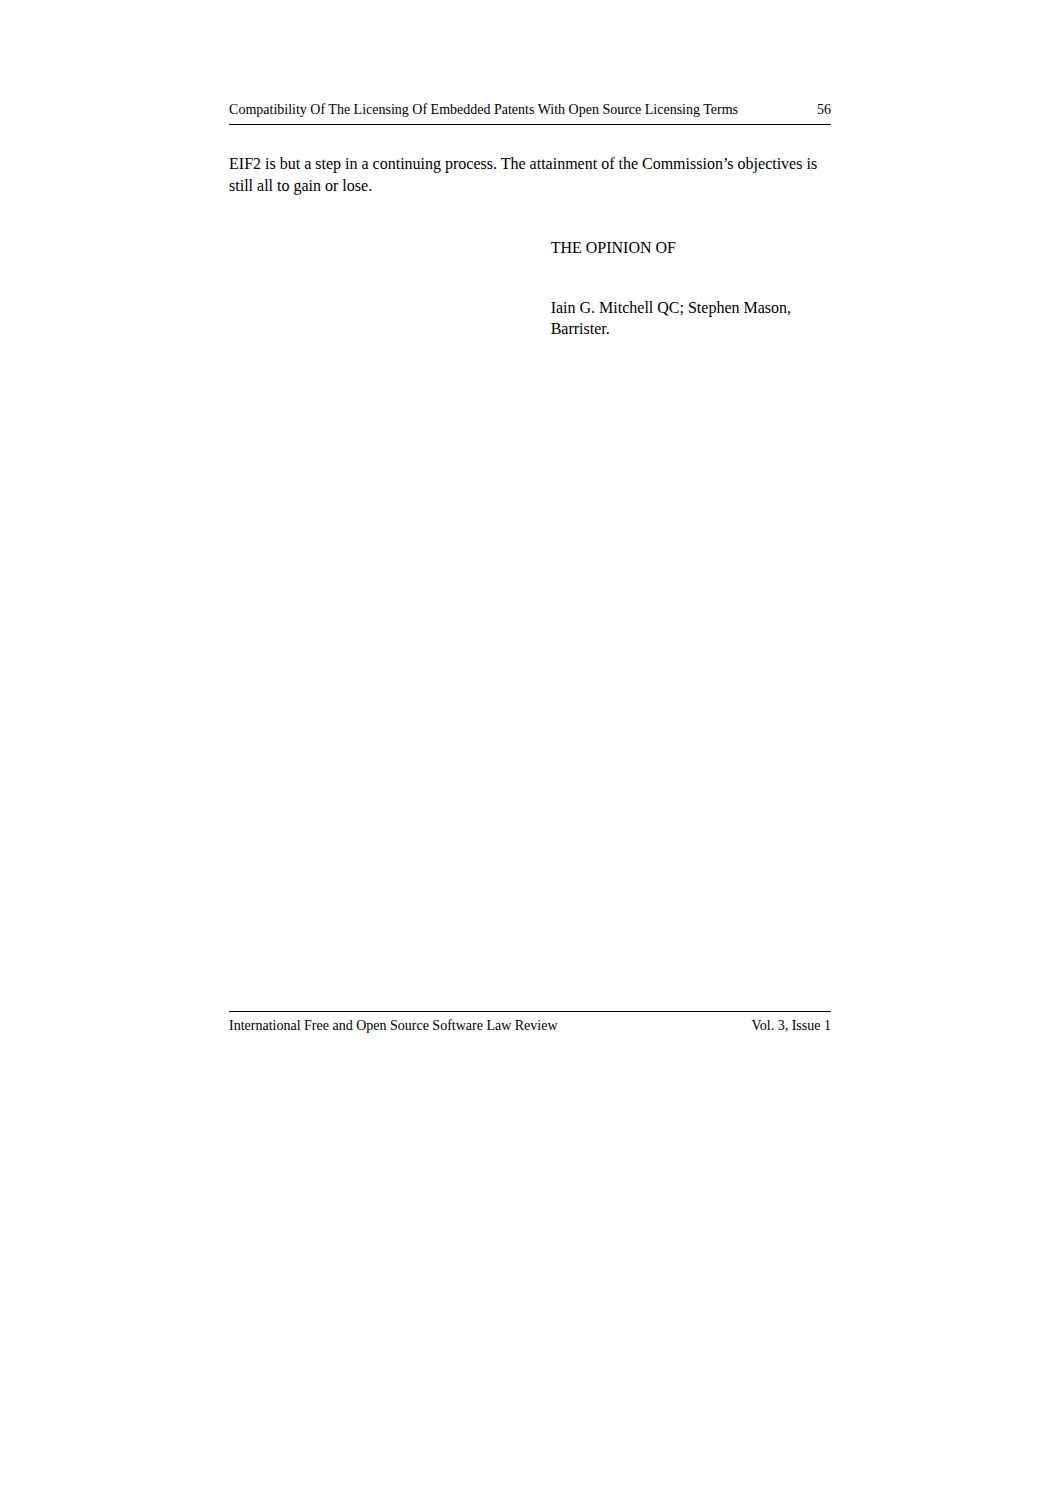Compatibility Of The Licensing Of Embedded Patents With Open Source Licensing Terms
56
EIF2 is but a step in a continuing process. The attainment of the Commission’s objectives is still all to gain or lose.
THE OPINION OF
Iain G. Mitchell QC; Stephen Mason, Barrister.
International Free and Open Source Software Law Review
Vol. 3, Issue 1